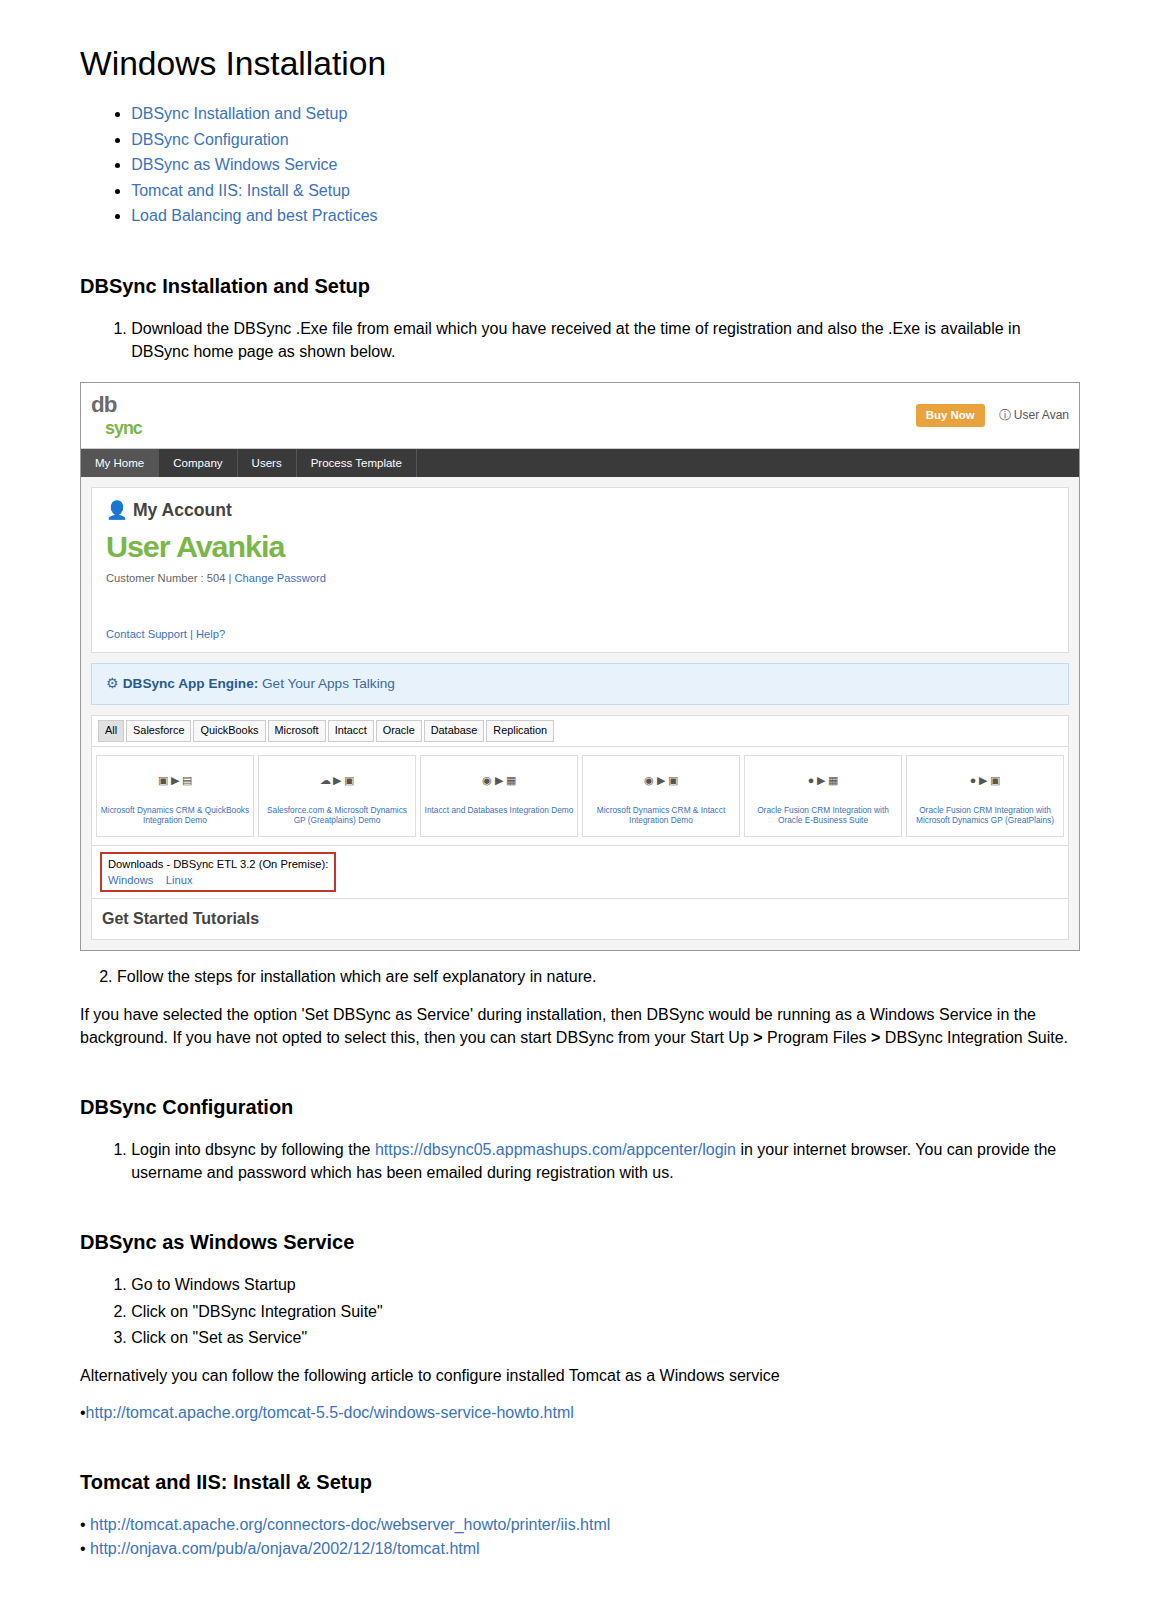Windows Installation
DBSync Installation and Setup
DBSync Configuration
DBSync as Windows Service
Tomcat and IIS: Install & Setup
Load Balancing and best Practices
DBSync Installation and Setup
Download the DBSync .Exe file from email which you have received at the time of registration and also the .Exe is available in DBSync home page as shown below.
db sync
Buy Now ⓘ User Avan
My Home Company Users Process Template
👤 My Account
User Avankia
Customer Number : 504 | Change Password
Contact Support | Help?
⚙ DBSync App Engine: Get Your Apps Talking
All Salesforce QuickBooks Microsoft Intacct Oracle Database Replication
▣ ▶ ▤
Microsoft Dynamics CRM & QuickBooks Integration Demo
☁ ▶ ▣
Salesforce.com & Microsoft Dynamics GP (Greatplains) Demo
◉ ▶ ▦
Intacct and Databases Integration Demo
◉ ▶ ▣
Microsoft Dynamics CRM & Intacct Integration Demo
● ▶ ▦
Oracle Fusion CRM Integration with Oracle E-Business Suite
● ▶ ▣
Oracle Fusion CRM Integration with Microsoft Dynamics GP (GreatPlains)
Downloads - DBSync ETL 3.2 (On Premise):
Windows Linux
Get Started Tutorials
2. Follow the steps for installation which are self explanatory in nature.
If you have selected the option 'Set DBSync as Service' during installation, then DBSync would be running as a Windows Service in the background. If you have not opted to select this, then you can start DBSync from your Start Up > Program Files > DBSync Integration Suite.
DBSync Configuration
Login into dbsync by following the https://dbsync05.appmashups.com/appcenter/login in your internet browser. You can provide the username and password which has been emailed during registration with us.
DBSync as Windows Service
Go to Windows Startup
Click on "DBSync Integration Suite"
Click on "Set as Service"
Alternatively you can follow the following article to configure installed Tomcat as a Windows service
•http://tomcat.apache.org/tomcat-5.5-doc/windows-service-howto.html
Tomcat and IIS: Install & Setup
• http://tomcat.apache.org/connectors-doc/webserver_howto/printer/iis.html
• http://onjava.com/pub/a/onjava/2002/12/18/tomcat.html